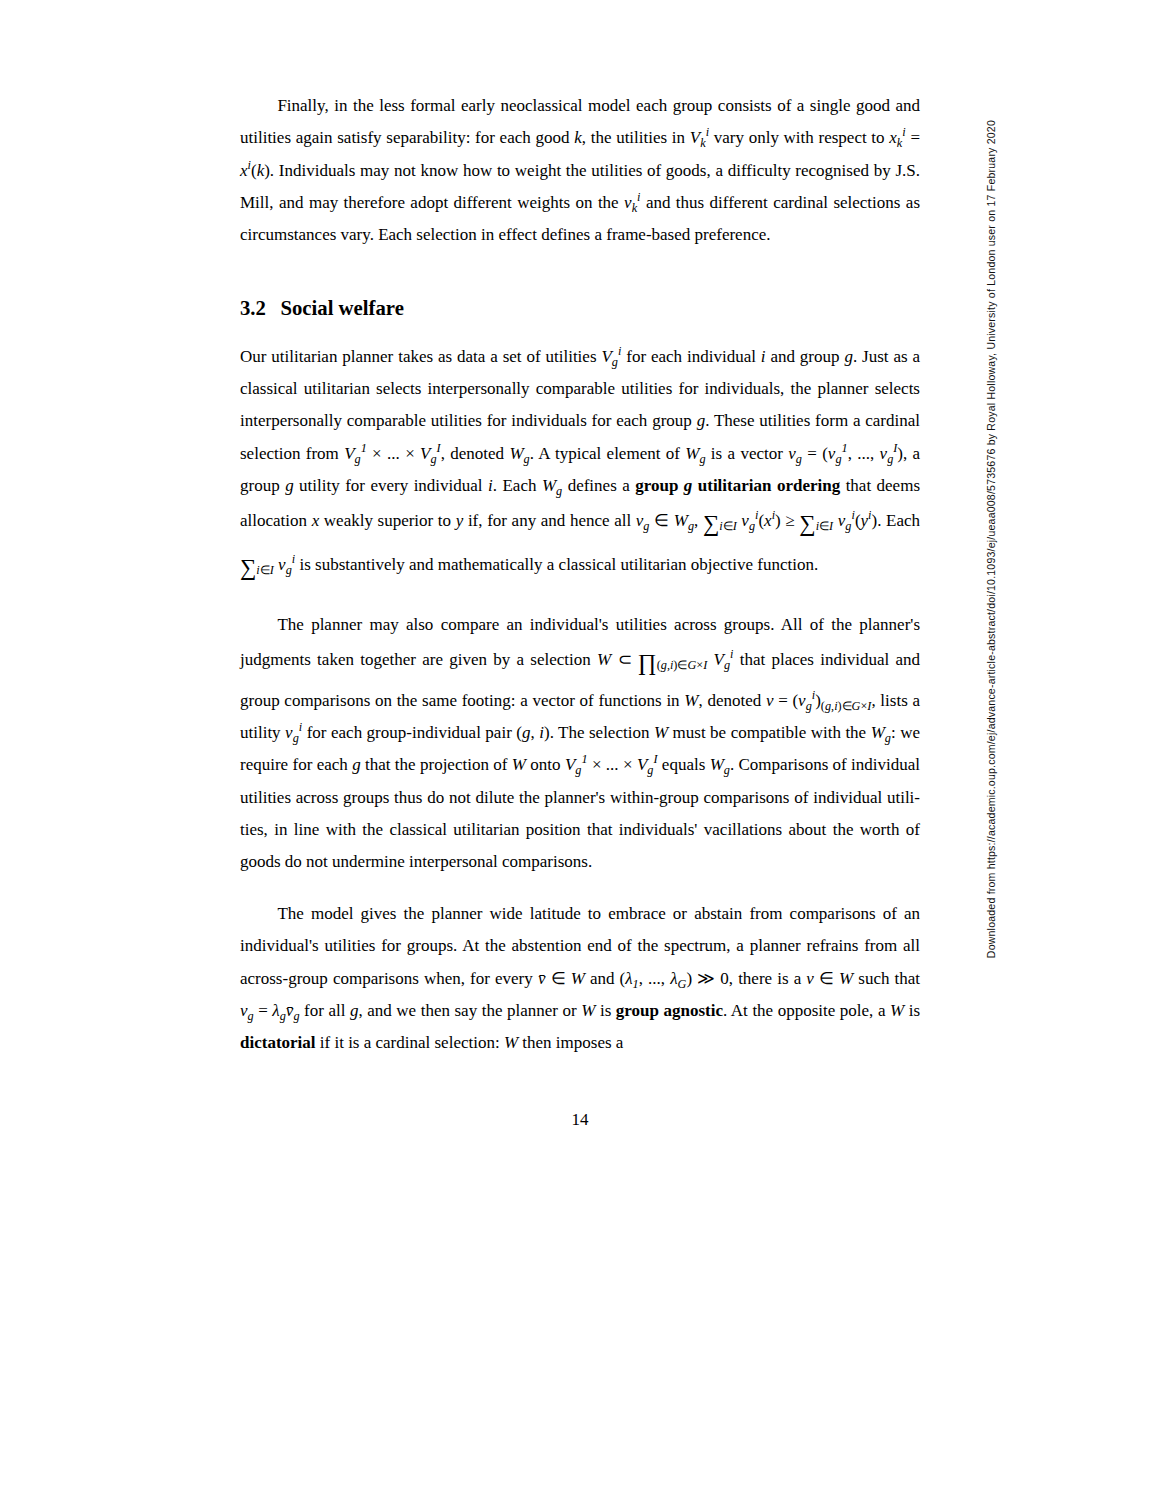Downloaded from https://academic.oup.com/ej/advance-article-abstract/doi/10.1093/ej/ueaa008/5735676 by Royal Holloway, University of London user on 17 February 2020
Finally, in the less formal early neoclassical model each group consists of a single good and utilities again satisfy separability: for each good k, the utilities in Vki vary only with respect to xki = xi(k). Individuals may not know how to weight the utilities of goods, a difficulty recognised by J.S. Mill, and may therefore adopt different weights on the vki and thus different cardinal selections as circumstances vary. Each selection in effect defines a frame-based preference.
3.2 Social welfare
Our utilitarian planner takes as data a set of utilities Vgi for each individual i and group g. Just as a classical utilitarian selects interpersonally comparable utilities for individuals, the planner selects interpersonally comparable utilities for individuals for each group g. These utilities form a cardinal selection from Vg1 × ... × VgI, denoted Wg. A typical element of Wg is a vector vg = (vg1, ..., vgI), a group g utility for every individual i. Each Wg defines a group g utilitarian ordering that deems allocation x weakly superior to y if, for any and hence all vg ∈ Wg, ∑i∈I vgi(xi) ≥ ∑i∈I vgi(yi). Each ∑i∈I vgi is substantively and mathematically a classical utilitarian objective function.
The planner may also compare an individual's utilities across groups. All of the planner's judgments taken together are given by a selection W ⊂ ∏(g,i)∈G×I Vgi that places individual and group comparisons on the same footing: a vector of functions in W, denoted v = (vgi)(g,i)∈G×I, lists a utility vgi for each group-individual pair (g, i). The selection W must be compatible with the Wg: we require for each g that the projection of W onto Vg1 × ... × VgI equals Wg. Comparisons of individual utilities across groups thus do not dilute the planner's within-group comparisons of individual utilities, in line with the classical utilitarian position that individuals' vacillations about the worth of goods do not undermine interpersonal comparisons.
The model gives the planner wide latitude to embrace or abstain from comparisons of an individual's utilities for groups. At the abstention end of the spectrum, a planner refrains from all across-group comparisons when, for every v̄ ∈ W and (λ1, ..., λG) ≫ 0, there is a v ∈ W such that vg = λg v̄g for all g, and we then say the planner or W is group agnostic. At the opposite pole, a W is dictatorial if it is a cardinal selection: W then imposes a
14